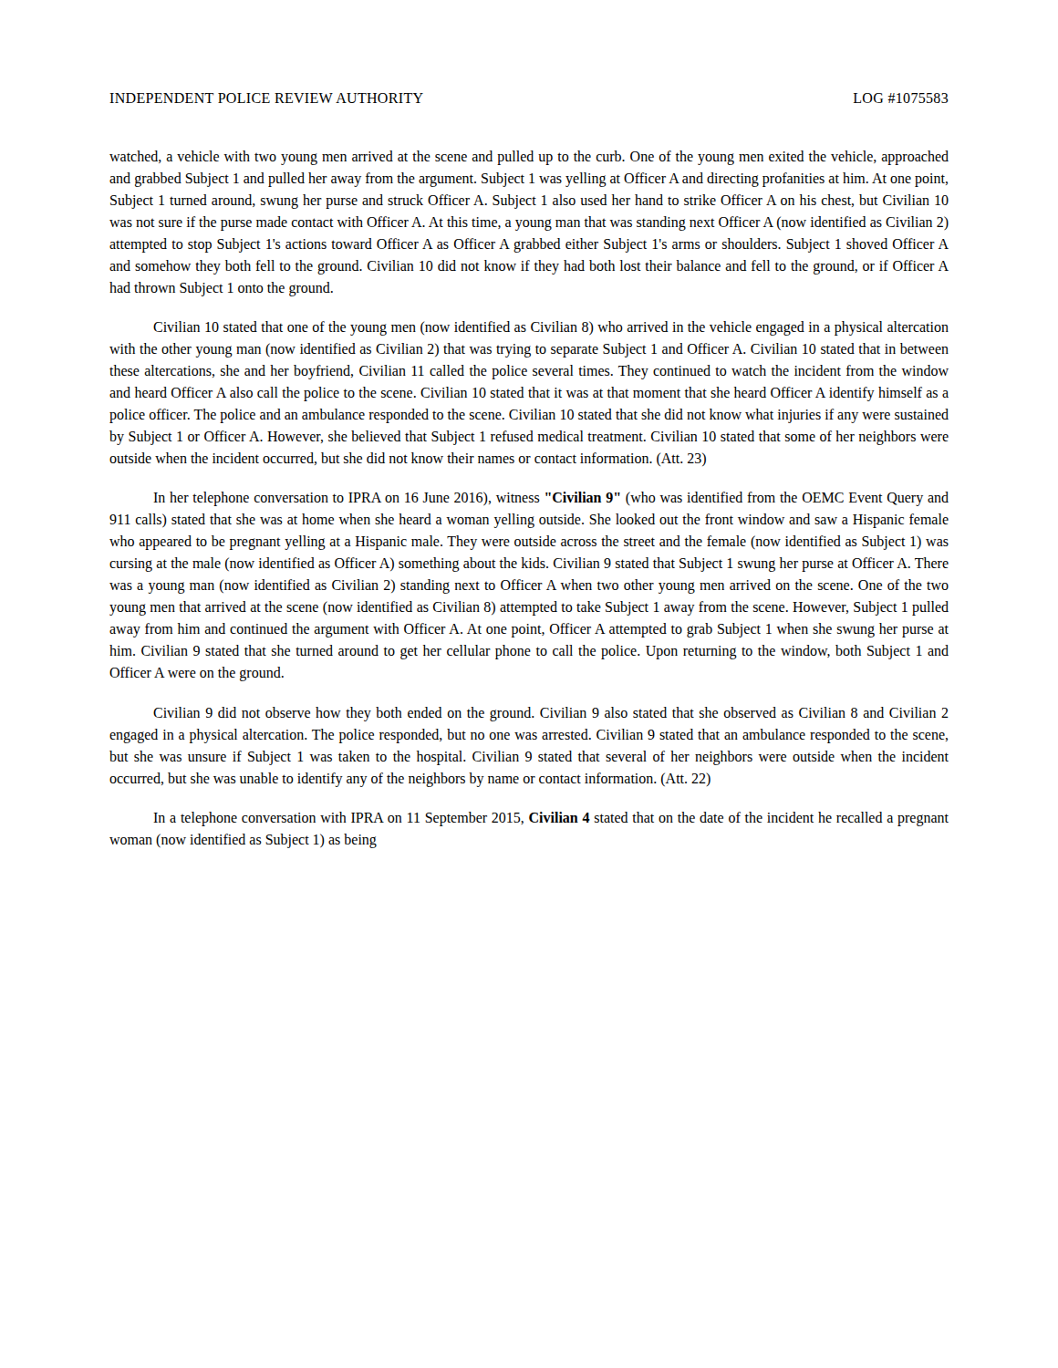INDEPENDENT POLICE REVIEW AUTHORITY LOG #1075583
watched, a vehicle with two young men arrived at the scene and pulled up to the curb. One of the young men exited the vehicle, approached and grabbed Subject 1 and pulled her away from the argument. Subject 1 was yelling at Officer A and directing profanities at him. At one point, Subject 1 turned around, swung her purse and struck Officer A. Subject 1 also used her hand to strike Officer A on his chest, but Civilian 10 was not sure if the purse made contact with Officer A. At this time, a young man that was standing next Officer A (now identified as Civilian 2) attempted to stop Subject 1's actions toward Officer A as Officer A grabbed either Subject 1's arms or shoulders. Subject 1 shoved Officer A and somehow they both fell to the ground. Civilian 10 did not know if they had both lost their balance and fell to the ground, or if Officer A had thrown Subject 1 onto the ground.
Civilian 10 stated that one of the young men (now identified as Civilian 8) who arrived in the vehicle engaged in a physical altercation with the other young man (now identified as Civilian 2) that was trying to separate Subject 1 and Officer A. Civilian 10 stated that in between these altercations, she and her boyfriend, Civilian 11 called the police several times. They continued to watch the incident from the window and heard Officer A also call the police to the scene. Civilian 10 stated that it was at that moment that she heard Officer A identify himself as a police officer. The police and an ambulance responded to the scene. Civilian 10 stated that she did not know what injuries if any were sustained by Subject 1 or Officer A. However, she believed that Subject 1 refused medical treatment. Civilian 10 stated that some of her neighbors were outside when the incident occurred, but she did not know their names or contact information. (Att. 23)
In her telephone conversation to IPRA on 16 June 2016), witness "Civilian 9" (who was identified from the OEMC Event Query and 911 calls) stated that she was at home when she heard a woman yelling outside. She looked out the front window and saw a Hispanic female who appeared to be pregnant yelling at a Hispanic male. They were outside across the street and the female (now identified as Subject 1) was cursing at the male (now identified as Officer A) something about the kids. Civilian 9 stated that Subject 1 swung her purse at Officer A. There was a young man (now identified as Civilian 2) standing next to Officer A when two other young men arrived on the scene. One of the two young men that arrived at the scene (now identified as Civilian 8) attempted to take Subject 1 away from the scene. However, Subject 1 pulled away from him and continued the argument with Officer A. At one point, Officer A attempted to grab Subject 1 when she swung her purse at him. Civilian 9 stated that she turned around to get her cellular phone to call the police. Upon returning to the window, both Subject 1 and Officer A were on the ground.
Civilian 9 did not observe how they both ended on the ground. Civilian 9 also stated that she observed as Civilian 8 and Civilian 2 engaged in a physical altercation. The police responded, but no one was arrested. Civilian 9 stated that an ambulance responded to the scene, but she was unsure if Subject 1 was taken to the hospital. Civilian 9 stated that several of her neighbors were outside when the incident occurred, but she was unable to identify any of the neighbors by name or contact information. (Att. 22)
In a telephone conversation with IPRA on 11 September 2015, Civilian 4 stated that on the date of the incident he recalled a pregnant woman (now identified as Subject 1) as being